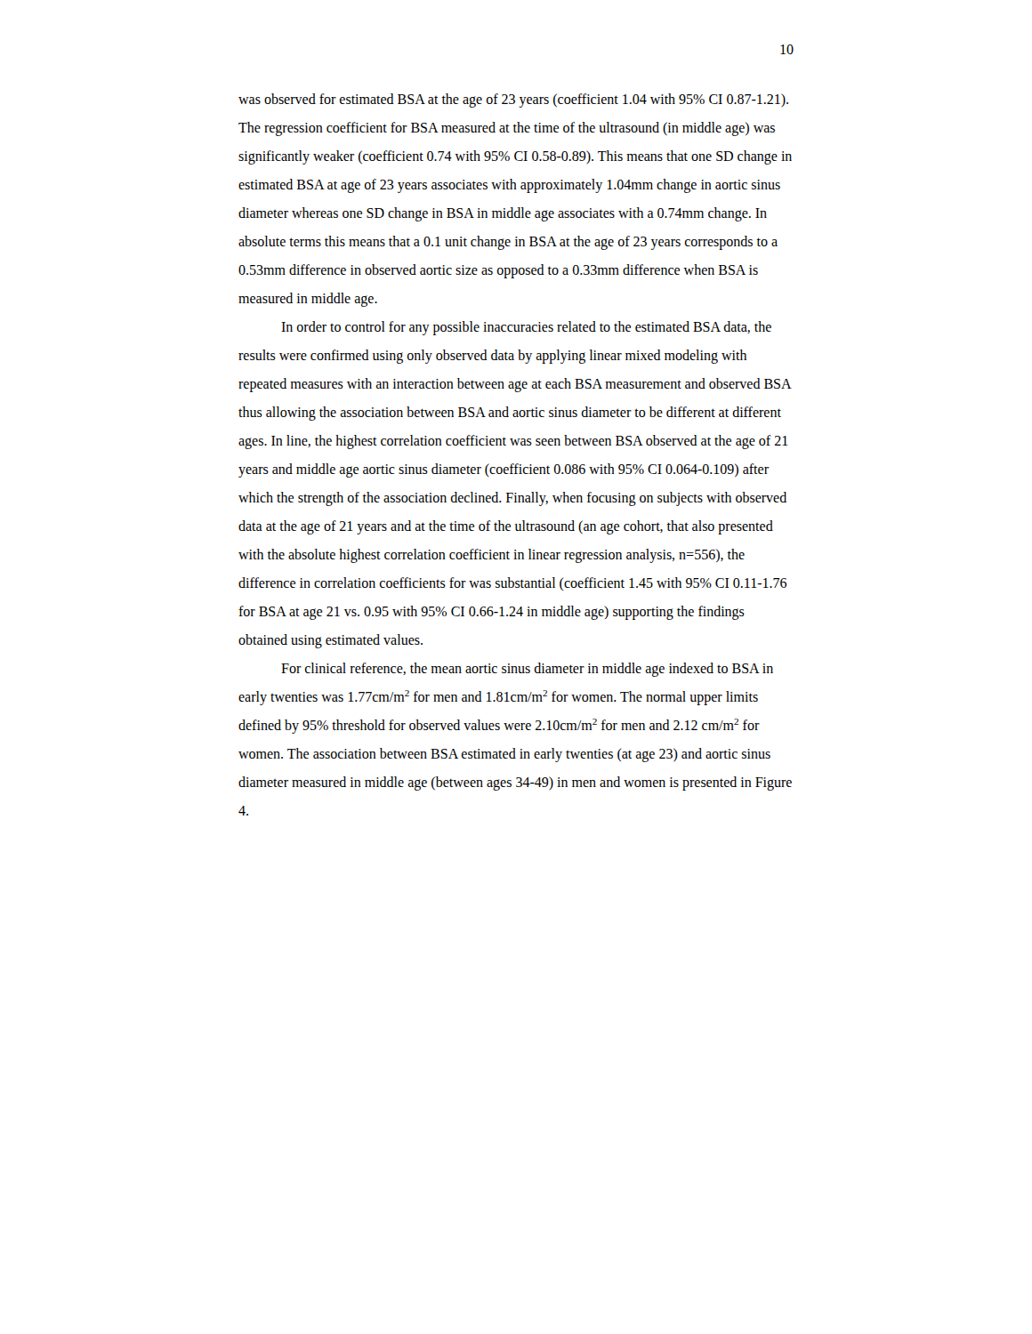10
was observed for estimated BSA at the age of 23 years (coefficient 1.04 with 95% CI 0.87-1.21). The regression coefficient for BSA measured at the time of the ultrasound (in middle age) was significantly weaker (coefficient 0.74 with 95% CI 0.58-0.89). This means that one SD change in estimated BSA at age of 23 years associates with approximately 1.04mm change in aortic sinus diameter whereas one SD change in BSA in middle age associates with a 0.74mm change. In absolute terms this means that a 0.1 unit change in BSA at the age of 23 years corresponds to a 0.53mm difference in observed aortic size as opposed to a 0.33mm difference when BSA is measured in middle age.
In order to control for any possible inaccuracies related to the estimated BSA data, the results were confirmed using only observed data by applying linear mixed modeling with repeated measures with an interaction between age at each BSA measurement and observed BSA thus allowing the association between BSA and aortic sinus diameter to be different at different ages. In line, the highest correlation coefficient was seen between BSA observed at the age of 21 years and middle age aortic sinus diameter (coefficient 0.086 with 95% CI 0.064-0.109) after which the strength of the association declined. Finally, when focusing on subjects with observed data at the age of 21 years and at the time of the ultrasound (an age cohort, that also presented with the absolute highest correlation coefficient in linear regression analysis, n=556), the difference in correlation coefficients for was substantial (coefficient 1.45 with 95% CI 0.11-1.76 for BSA at age 21 vs. 0.95 with 95% CI 0.66-1.24 in middle age) supporting the findings obtained using estimated values.
For clinical reference, the mean aortic sinus diameter in middle age indexed to BSA in early twenties was 1.77cm/m2 for men and 1.81cm/m2 for women. The normal upper limits defined by 95% threshold for observed values were 2.10cm/m2 for men and 2.12 cm/m2 for women. The association between BSA estimated in early twenties (at age 23) and aortic sinus diameter measured in middle age (between ages 34-49) in men and women is presented in Figure 4.